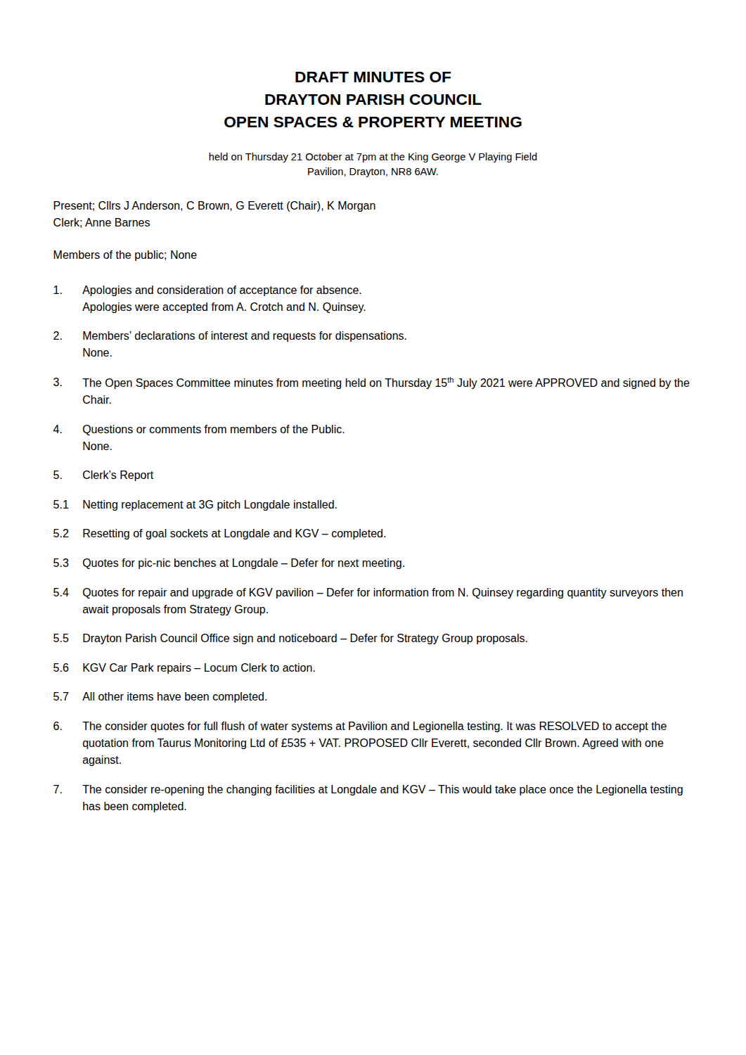DRAFT MINUTES OF
DRAYTON PARISH COUNCIL
OPEN SPACES & PROPERTY MEETING
held on Thursday 21 October at 7pm at the King George V Playing Field
Pavilion, Drayton, NR8 6AW.
Present; Cllrs J Anderson, C Brown, G Everett (Chair), K Morgan
Clerk; Anne Barnes
Members of the public; None
Apologies and consideration of acceptance for absence.
Apologies were accepted from A. Crotch and N. Quinsey.
Members’ declarations of interest and requests for dispensations.
None.
The Open Spaces Committee minutes from meeting held on Thursday 15th July 2021 were APPROVED and signed by the Chair.
Questions or comments from members of the Public.
None.
Clerk’s Report
5.1 Netting replacement at 3G pitch Longdale installed.
5.2 Resetting of goal sockets at Longdale and KGV – completed.
5.3 Quotes for pic-nic benches at Longdale – Defer for next meeting.
5.4 Quotes for repair and upgrade of KGV pavilion – Defer for information from N. Quinsey regarding quantity surveyors then await proposals from Strategy Group.
5.5 Drayton Parish Council Office sign and noticeboard – Defer for Strategy Group proposals.
5.6 KGV Car Park repairs – Locum Clerk to action.
5.7 All other items have been completed.
6. The consider quotes for full flush of water systems at Pavilion and Legionella testing. It was RESOLVED to accept the quotation from Taurus Monitoring Ltd of £535 + VAT. PROPOSED Cllr Everett, seconded Cllr Brown. Agreed with one against.
7. The consider re-opening the changing facilities at Longdale and KGV – This would take place once the Legionella testing has been completed.